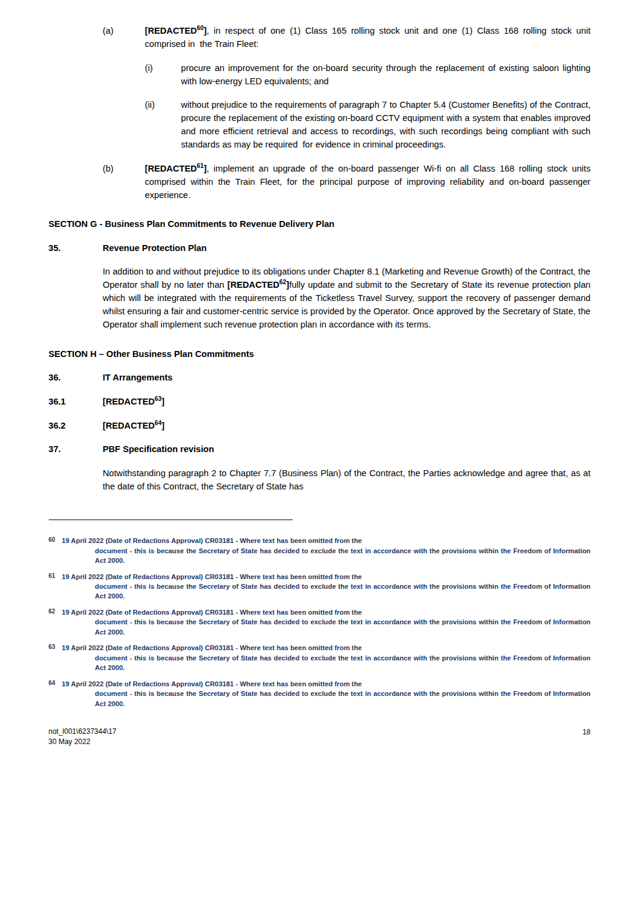(a)
[REDACTED60], in respect of one (1) Class 165 rolling stock unit and one (1) Class 168 rolling stock unit comprised in the Train Fleet:
(i)
procure an improvement for the on-board security through the replacement of existing saloon lighting with low-energy LED equivalents; and
(ii)
without prejudice to the requirements of paragraph 7 to Chapter 5.4 (Customer Benefits) of the Contract, procure the replacement of the existing on-board CCTV equipment with a system that enables improved and more efficient retrieval and access to recordings, with such recordings being compliant with such standards as may be required for evidence in criminal proceedings.
(b)
[REDACTED61], implement an upgrade of the on-board passenger Wi-fi on all Class 168 rolling stock units comprised within the Train Fleet, for the principal purpose of improving reliability and on-board passenger experience.
SECTION G - Business Plan Commitments to Revenue Delivery Plan
35.
Revenue Protection Plan
In addition to and without prejudice to its obligations under Chapter 8.1 (Marketing and Revenue Growth) of the Contract, the Operator shall by no later than [REDACTED62] fully update and submit to the Secretary of State its revenue protection plan which will be integrated with the requirements of the Ticketless Travel Survey, support the recovery of passenger demand whilst ensuring a fair and customer-centric service is provided by the Operator. Once approved by the Secretary of State, the Operator shall implement such revenue protection plan in accordance with its terms.
SECTION H – Other Business Plan Commitments
36.
IT Arrangements
36.1
[REDACTED63]
36.2
[REDACTED64]
37.
PBF Specification revision
Notwithstanding paragraph 2 to Chapter 7.7 (Business Plan) of the Contract, the Parties acknowledge and agree that, as at the date of this Contract, the Secretary of State has
60
19 April 2022 (Date of Redactions Approval) CR03181 - Where text has been omitted from the document - this is because the Secretary of State has decided to exclude the text in accordance with the provisions within the Freedom of Information Act 2000.
61
19 April 2022 (Date of Redactions Approval) CR03181 - Where text has been omitted from the document - this is because the Secretary of State has decided to exclude the text in accordance with the provisions within the Freedom of Information Act 2000.
62
19 April 2022 (Date of Redactions Approval) CR03181 - Where text has been omitted from the document - this is because the Secretary of State has decided to exclude the text in accordance with the provisions within the Freedom of Information Act 2000.
63
19 April 2022 (Date of Redactions Approval) CR03181 - Where text has been omitted from the document - this is because the Secretary of State has decided to exclude the text in accordance with the provisions within the Freedom of Information Act 2000.
64
19 April 2022 (Date of Redactions Approval) CR03181 - Where text has been omitted from the document - this is because the Secretary of State has decided to exclude the text in accordance with the provisions within the Freedom of Information Act 2000.
not_l001\6237344\17
30 May 2022
18